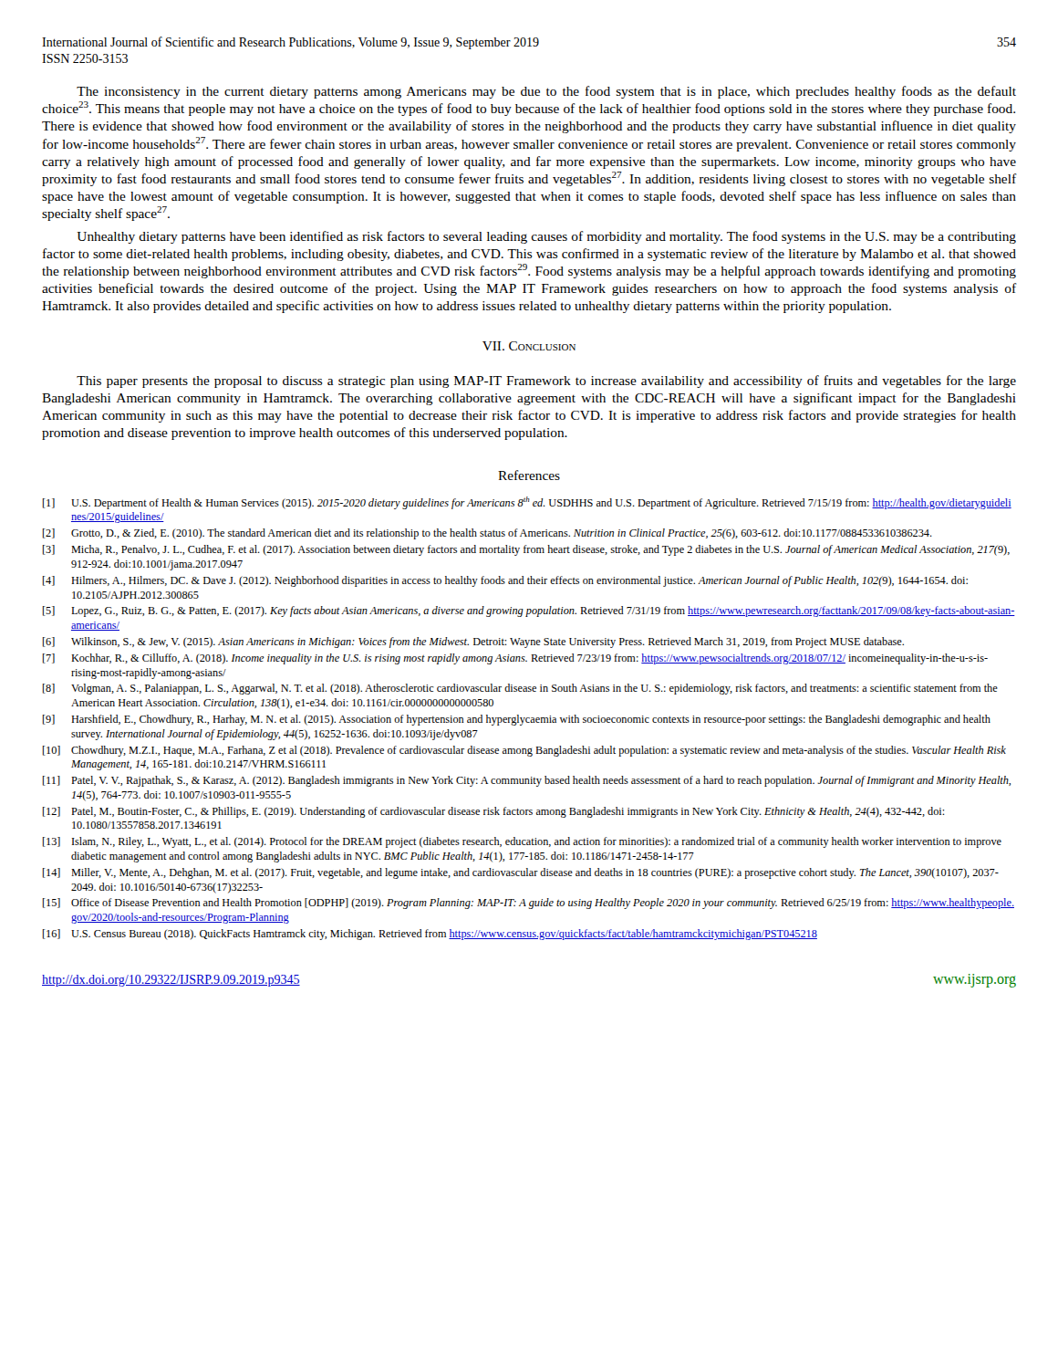International Journal of Scientific and Research Publications, Volume 9, Issue 9, September 2019
ISSN 2250-3153
354
The inconsistency in the current dietary patterns among Americans may be due to the food system that is in place, which precludes healthy foods as the default choice23. This means that people may not have a choice on the types of food to buy because of the lack of healthier food options sold in the stores where they purchase food. There is evidence that showed how food environment or the availability of stores in the neighborhood and the products they carry have substantial influence in diet quality for low-income households27. There are fewer chain stores in urban areas, however smaller convenience or retail stores are prevalent. Convenience or retail stores commonly carry a relatively high amount of processed food and generally of lower quality, and far more expensive than the supermarkets. Low income, minority groups who have proximity to fast food restaurants and small food stores tend to consume fewer fruits and vegetables27. In addition, residents living closest to stores with no vegetable shelf space have the lowest amount of vegetable consumption. It is however, suggested that when it comes to staple foods, devoted shelf space has less influence on sales than specialty shelf space27.
Unhealthy dietary patterns have been identified as risk factors to several leading causes of morbidity and mortality. The food systems in the U.S. may be a contributing factor to some diet-related health problems, including obesity, diabetes, and CVD. This was confirmed in a systematic review of the literature by Malambo et al. that showed the relationship between neighborhood environment attributes and CVD risk factors29. Food systems analysis may be a helpful approach towards identifying and promoting activities beneficial towards the desired outcome of the project. Using the MAP IT Framework guides researchers on how to approach the food systems analysis of Hamtramck. It also provides detailed and specific activities on how to address issues related to unhealthy dietary patterns within the priority population.
VII. Conclusion
This paper presents the proposal to discuss a strategic plan using MAP-IT Framework to increase availability and accessibility of fruits and vegetables for the large Bangladeshi American community in Hamtramck. The overarching collaborative agreement with the CDC-REACH will have a significant impact for the Bangladeshi American community in such as this may have the potential to decrease their risk factor to CVD. It is imperative to address risk factors and provide strategies for health promotion and disease prevention to improve health outcomes of this underserved population.
References
U.S. Department of Health & Human Services (2015). 2015-2020 dietary guidelines for Americans 8th ed. USDHHS and U.S. Department of Agriculture. Retrieved 7/15/19 from: http://health.gov/dietaryguidelines/2015/guidelines/
Grotto, D., & Zied, E. (2010). The standard American diet and its relationship to the health status of Americans. Nutrition in Clinical Practice, 25(6), 603-612. doi:10.1177/0884533610386234.
Micha, R., Penalvo, J. L., Cudhea, F. et al. (2017). Association between dietary factors and mortality from heart disease, stroke, and Type 2 diabetes in the U.S. Journal of American Medical Association, 217(9), 912-924. doi:10.1001/jama.2017.0947
Hilmers, A., Hilmers, DC. & Dave J. (2012). Neighborhood disparities in access to healthy foods and their effects on environmental justice. American Journal of Public Health, 102(9), 1644-1654. doi: 10.2105/AJPH.2012.300865
Lopez, G., Ruiz, B. G., & Patten, E. (2017). Key facts about Asian Americans, a diverse and growing population. Retrieved 7/31/19 from https://www.pewresearch.org/facttank/2017/09/08/key-facts-about-asian-americans/
Wilkinson, S., & Jew, V. (2015). Asian Americans in Michigan: Voices from the Midwest. Detroit: Wayne State University Press. Retrieved March 31, 2019, from Project MUSE database.
Kochhar, R., & Cilluffo, A. (2018). Income inequality in the U.S. is rising most rapidly among Asians. Retrieved 7/23/19 from: https://www.pewsocialtrends.org/2018/07/12/ incomeinequality-in-the-u-s-is-rising-most-rapidly-among-asians/
Volgman, A. S., Palaniappan, L. S., Aggarwal, N. T. et al. (2018). Atherosclerotic cardiovascular disease in South Asians in the U. S.: epidemiology, risk factors, and treatments: a scientific statement from the American Heart Association. Circulation, 138(1), e1-e34. doi: 10.1161/cir.0000000000000580
Harshfield, E., Chowdhury, R., Harhay, M. N. et al. (2015). Association of hypertension and hyperglycaemia with socioeconomic contexts in resource-poor settings: the Bangladeshi demographic and health survey. International Journal of Epidemiology, 44(5), 16252-1636. doi:10.1093/ije/dyv087
Chowdhury, M.Z.I., Haque, M.A., Farhana, Z et al (2018). Prevalence of cardiovascular disease among Bangladeshi adult population: a systematic review and meta-analysis of the studies. Vascular Health Risk Management, 14, 165-181. doi:10.2147/VHRM.S166111
Patel, V. V., Rajpathak, S., & Karasz, A. (2012). Bangladesh immigrants in New York City: A community based health needs assessment of a hard to reach population. Journal of Immigrant and Minority Health, 14(5), 764-773. doi: 10.1007/s10903-011-9555-5
Patel, M., Boutin-Foster, C., & Phillips, E. (2019). Understanding of cardiovascular disease risk factors among Bangladeshi immigrants in New York City. Ethnicity & Health, 24(4), 432-442, doi: 10.1080/13557858.2017.1346191
Islam, N., Riley, L., Wyatt, L., et al. (2014). Protocol for the DREAM project (diabetes research, education, and action for minorities): a randomized trial of a community health worker intervention to improve diabetic management and control among Bangladeshi adults in NYC. BMC Public Health, 14(1), 177-185. doi: 10.1186/1471-2458-14-177
Miller, V., Mente, A., Dehghan, M. et al. (2017). Fruit, vegetable, and legume intake, and cardiovascular disease and deaths in 18 countries (PURE): a prosepctive cohort study. The Lancet, 390(10107), 2037-2049. doi: 10.1016/50140-6736(17)32253-
Office of Disease Prevention and Health Promotion [ODPHP] (2019). Program Planning: MAP-IT: A guide to using Healthy People 2020 in your community. Retrieved 6/25/19 from: https://www.healthypeople.gov/2020/tools-and-resources/Program-Planning
U.S. Census Bureau (2018). QuickFacts Hamtramck city, Michigan. Retrieved from https://www.census.gov/quickfacts/fact/table/hamtramckcitymichigan/PST045218
http://dx.doi.org/10.29322/IJSRP.9.09.2019.p9345
www.ijsrp.org